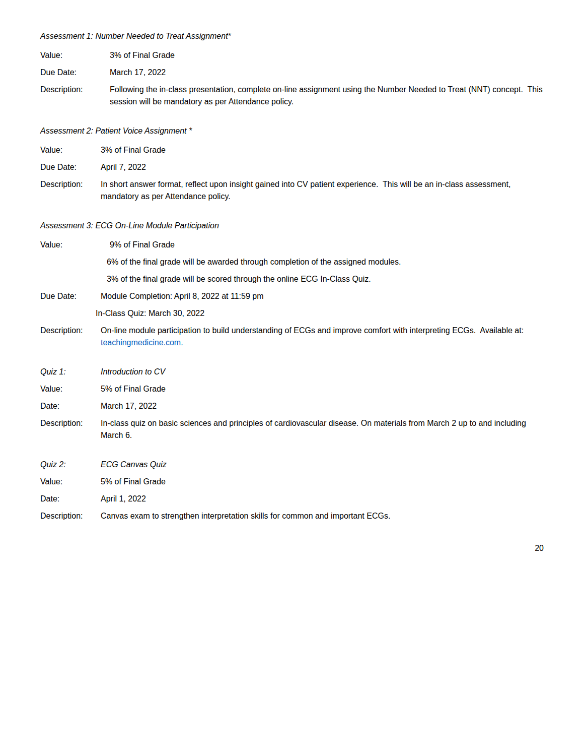Assessment 1: Number Needed to Treat Assignment*
Value:
3% of Final Grade
Due Date:
March 17, 2022
Description:
Following the in-class presentation, complete on-line assignment using the Number Needed to Treat (NNT) concept. This session will be mandatory as per Attendance policy.
Assessment 2: Patient Voice Assignment *
Value:
3% of Final Grade
Due Date:
April 7, 2022
Description:
In short answer format, reflect upon insight gained into CV patient experience. This will be an in-class assessment, mandatory as per Attendance policy.
Assessment 3: ECG On-Line Module Participation
Value:
9% of Final Grade
6% of the final grade will be awarded through completion of the assigned modules.
3% of the final grade will be scored through the online ECG In-Class Quiz.
Due Date:
Module Completion: April 8, 2022 at 11:59 pm
In-Class Quiz: March 30, 2022
Description:
On-line module participation to build understanding of ECGs and improve comfort with interpreting ECGs. Available at: teachingmedicine.com.
Quiz 1:
Introduction to CV
Value:
5% of Final Grade
Date:
March 17, 2022
Description:
In-class quiz on basic sciences and principles of cardiovascular disease. On materials from March 2 up to and including March 6.
Quiz 2:
ECG Canvas Quiz
Value:
5% of Final Grade
Date:
April 1, 2022
Description:
Canvas exam to strengthen interpretation skills for common and important ECGs.
20